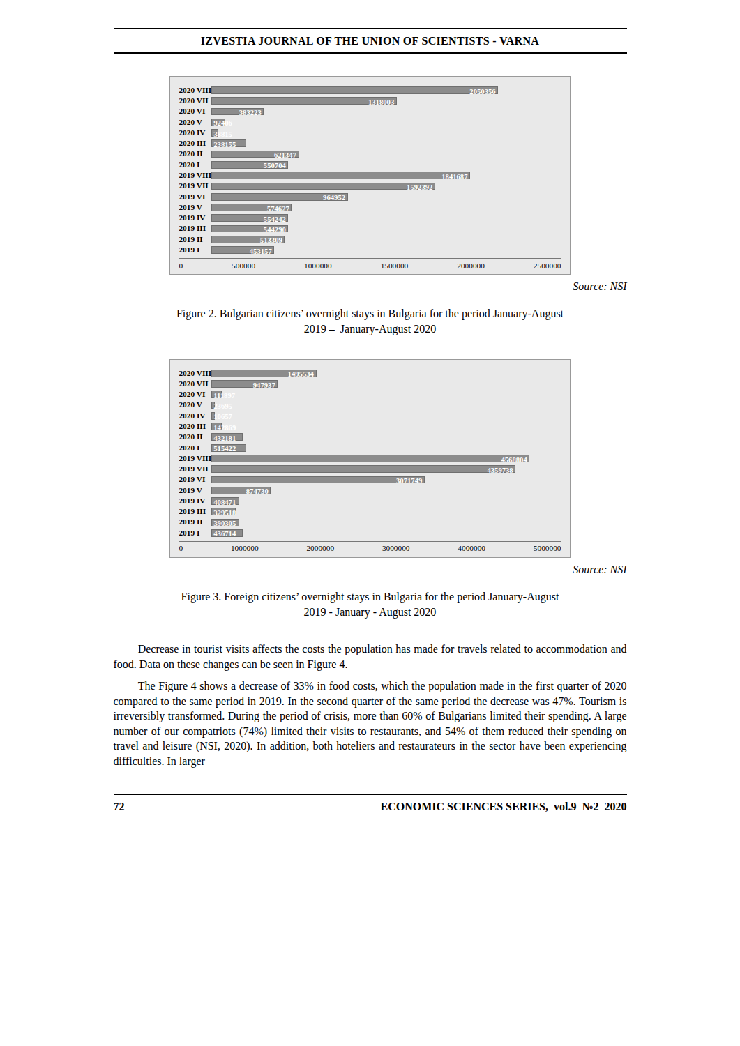IZVESTIA JOURNAL OF THE UNION OF SCIENTISTS - VARNA
| 2020 VIII | 2050356 |
| 2020 VII | 1318003 |
| 2020 VI | 383223 |
| 2020 V | 92406 |
| 2020 IV | 38815 |
| 2020 III | 238155 |
| 2020 II | 621347 |
| 2020 I | 550704 |
| 2019 VIII | 1841687 |
| 2019 VII | 1592392 |
| 2019 VI | 964952 |
| 2019 V | 574627 |
| 2019 IV | 554242 |
| 2019 III | 544290 |
| 2019 II | 513309 |
| 2019 I | 453157 |
05000001000000150000020000002500000
Source: NSI
Figure 2. Bulgarian citizens’ overnight stays in Bulgaria for the period January-August
2019 – January-August 2020
| 2020 VIII | 1495534 |
| 2020 VII | 947937 |
| 2020 VI | 111897 |
| 2020 V | 23695 |
| 2020 IV | 10657 |
| 2020 III | 142869 |
| 2020 II | 432181 |
| 2020 I | 515422 |
| 2019 VIII | 4568804 |
| 2019 VII | 4359738 |
| 2019 VI | 3071749 |
| 2019 V | 874730 |
| 2019 IV | 408471 |
| 2019 III | 329518 |
| 2019 II | 390305 |
| 2019 I | 436714 |
010000002000000300000040000005000000
Source: NSI
Figure 3. Foreign citizens’ overnight stays in Bulgaria for the period January-August
2019 - January - August 2020
Decrease in tourist visits affects the costs the population has made for travels related to accommodation and food. Data on these changes can be seen in Figure 4.
The Figure 4 shows a decrease of 33% in food costs, which the population made in the first quarter of 2020 compared to the same period in 2019. In the second quarter of the same period the decrease was 47%. Tourism is irreversibly transformed. During the period of crisis, more than 60% of Bulgarians limited their spending. A large number of our compatriots (74%) limited their visits to restaurants, and 54% of them reduced their spending on travel and leisure (NSI, 2020). In addition, both hoteliers and restaurateurs in the sector have been experiencing difficulties. In larger
72 ECONOMIC SCIENCES SERIES, vol.9 №2 2020